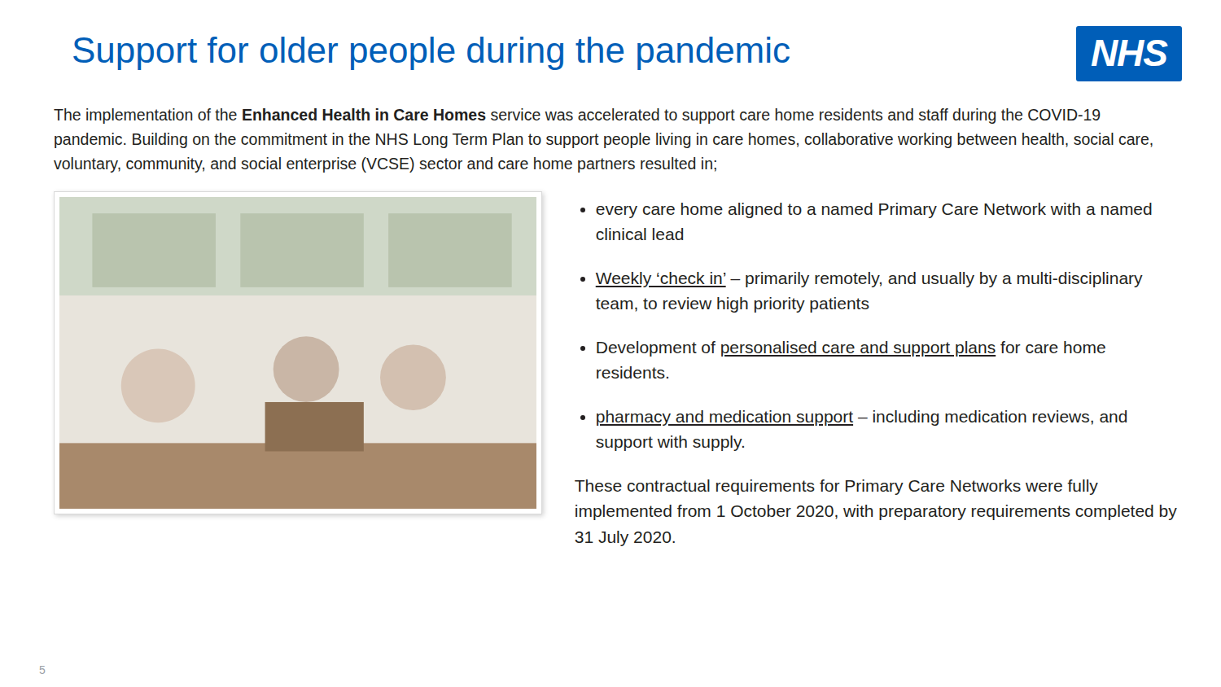Support for older people during the pandemic
NHS
The implementation of the Enhanced Health in Care Homes service was accelerated to support care home residents and staff during the COVID-19 pandemic. Building on the commitment in the NHS Long Term Plan to support people living in care homes, collaborative working between health, social care, voluntary, community, and social enterprise (VCSE) sector and care home partners resulted in;
5
every care home aligned to a named Primary Care Network with a named clinical lead
Weekly ‘check in’ – primarily remotely, and usually by a multi-disciplinary team, to review high priority patients
Development of personalised care and support plans for care home residents.
pharmacy and medication support – including medication reviews, and support with supply.
These contractual requirements for Primary Care Networks were fully implemented from 1 October 2020, with preparatory requirements completed by 31 July 2020.